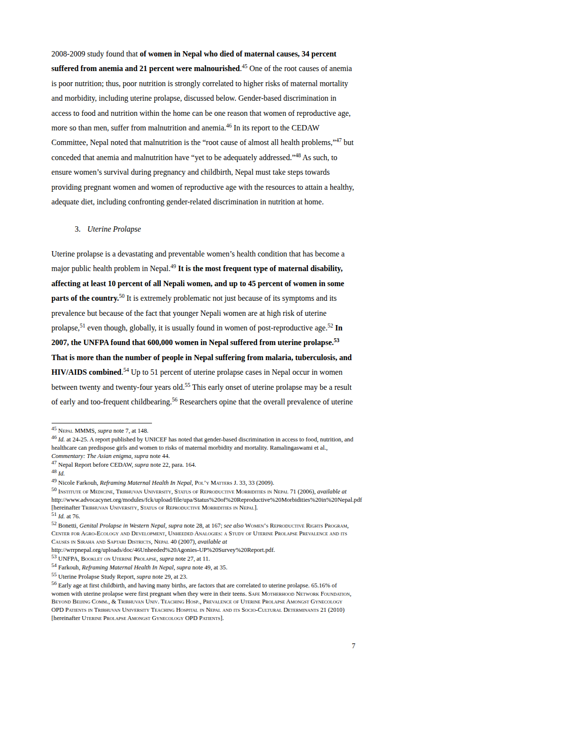2008-2009 study found that of women in Nepal who died of maternal causes, 34 percent suffered from anemia and 21 percent were malnourished.45 One of the root causes of anemia is poor nutrition; thus, poor nutrition is strongly correlated to higher risks of maternal mortality and morbidity, including uterine prolapse, discussed below. Gender-based discrimination in access to food and nutrition within the home can be one reason that women of reproductive age, more so than men, suffer from malnutrition and anemia.46 In its report to the CEDAW Committee, Nepal noted that malnutrition is the “root cause of almost all health problems,”47 but conceded that anemia and malnutrition have “yet to be adequately addressed.”48 As such, to ensure women’s survival during pregnancy and childbirth, Nepal must take steps towards providing pregnant women and women of reproductive age with the resources to attain a healthy, adequate diet, including confronting gender-related discrimination in nutrition at home.
3. Uterine Prolapse
Uterine prolapse is a devastating and preventable women’s health condition that has become a major public health problem in Nepal.49 It is the most frequent type of maternal disability, affecting at least 10 percent of all Nepali women, and up to 45 percent of women in some parts of the country.50 It is extremely problematic not just because of its symptoms and its prevalence but because of the fact that younger Nepali women are at high risk of uterine prolapse,51 even though, globally, it is usually found in women of post-reproductive age.52 In 2007, the UNFPA found that 600,000 women in Nepal suffered from uterine prolapse.53 That is more than the number of people in Nepal suffering from malaria, tuberculosis, and HIV/AIDS combined.54 Up to 51 percent of uterine prolapse cases in Nepal occur in women between twenty and twenty-four years old.55 This early onset of uterine prolapse may be a result of early and too-frequent childbearing.56 Researchers opine that the overall prevalence of uterine
45 Nepal MMMS, supra note 7, at 148.
46 Id. at 24-25. A report published by UNICEF has noted that gender-based discrimination in access to food, nutrition, and healthcare can predispose girls and women to risks of maternal morbidity and mortality. Ramalingaswami et al., Commentary: The Asian enigma, supra note 44.
47 Nepal Report before CEDAW, supra note 22, para. 164.
48 Id.
49 Nicole Farkouh, Reframing Maternal Health In Nepal, Pol’y Matters J. 33, 33 (2009).
50 Institute of Medicine, Tribhuvan University, Status of Reproductive Morbidities in Nepal 71 (2006), available at
http://www.advocacynet.org/modules/fck/upload/file/upa/Status%20of%20Reproductive%20Morbidities%20in%20Nepal.pdf [hereinafter Tribhuvan University, Status of Reproductive Morbidities in Nepal].
51 Id. at 76.
52 Bonetti, Genital Prolapse in Western Nepal, supra note 28, at 167; see also Women’s Reproductive Rights Program, Center for Agro-Ecology and Development, Unheeded Analogies: a Study of Uterine Prolapse Prevalence and its Causes in Siraha and Saptari Districts, Nepal 40 (2007), available at http://wrrpnepal.org/uploads/doc/46Unheeded%20Agonies-UP%20Survey%20Report.pdf.
53 UNFPA, Booklet on Uterine Prolapse, supra note 27, at 11.
54 Farkouh, Reframing Maternal Health In Nepal, supra note 49, at 35.
55 Uterine Prolapse Study Report, supra note 29, at 23.
56 Early age at first childbirth, and having many births, are factors that are correlated to uterine prolapse. 65.16% of women with uterine prolapse were first pregnant when they were in their teens. Safe Motherhood Network Foundation, Beyond Beijing Comm., & Tribhuvan Univ. Teaching Hosp., Prevalence of Uterine Prolapse Amongst Gynecology OPD Patients in Tribhuvan University Teaching Hospital in Nepal and its Socio-Cultural Determinants 21 (2010) [hereinafter Uterine Prolapse Amongst Gynecology OPD Patients].
7